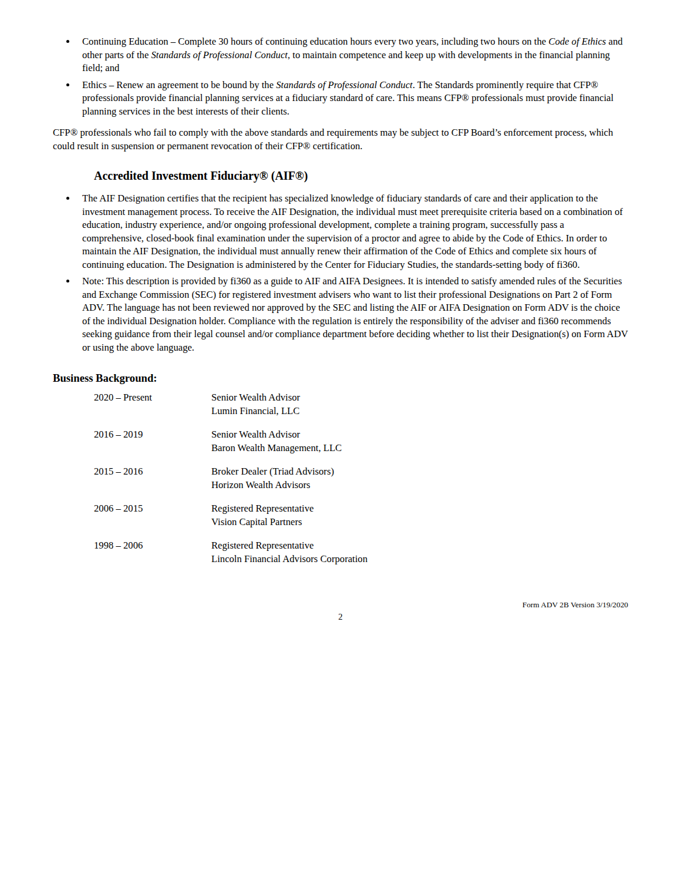Continuing Education – Complete 30 hours of continuing education hours every two years, including two hours on the Code of Ethics and other parts of the Standards of Professional Conduct, to maintain competence and keep up with developments in the financial planning field; and
Ethics – Renew an agreement to be bound by the Standards of Professional Conduct. The Standards prominently require that CFP® professionals provide financial planning services at a fiduciary standard of care. This means CFP® professionals must provide financial planning services in the best interests of their clients.
CFP® professionals who fail to comply with the above standards and requirements may be subject to CFP Board’s enforcement process, which could result in suspension or permanent revocation of their CFP® certification.
Accredited Investment Fiduciary® (AIF®)
The AIF Designation certifies that the recipient has specialized knowledge of fiduciary standards of care and their application to the investment management process. To receive the AIF Designation, the individual must meet prerequisite criteria based on a combination of education, industry experience, and/or ongoing professional development, complete a training program, successfully pass a comprehensive, closed-book final examination under the supervision of a proctor and agree to abide by the Code of Ethics. In order to maintain the AIF Designation, the individual must annually renew their affirmation of the Code of Ethics and complete six hours of continuing education. The Designation is administered by the Center for Fiduciary Studies, the standards-setting body of fi360.
Note: This description is provided by fi360 as a guide to AIF and AIFA Designees. It is intended to satisfy amended rules of the Securities and Exchange Commission (SEC) for registered investment advisers who want to list their professional Designations on Part 2 of Form ADV. The language has not been reviewed nor approved by the SEC and listing the AIF or AIFA Designation on Form ADV is the choice of the individual Designation holder. Compliance with the regulation is entirely the responsibility of the adviser and fi360 recommends seeking guidance from their legal counsel and/or compliance department before deciding whether to list their Designation(s) on Form ADV or using the above language.
Business Background:
| 2020 – Present | Senior Wealth Advisor Lumin Financial, LLC |
| 2016 – 2019 | Senior Wealth Advisor Baron Wealth Management, LLC |
| 2015 – 2016 | Broker Dealer (Triad Advisors) Horizon Wealth Advisors |
| 2006 – 2015 | Registered Representative Vision Capital Partners |
| 1998 – 2006 | Registered Representative Lincoln Financial Advisors Corporation |
Form ADV 2B Version 3/19/2020
2